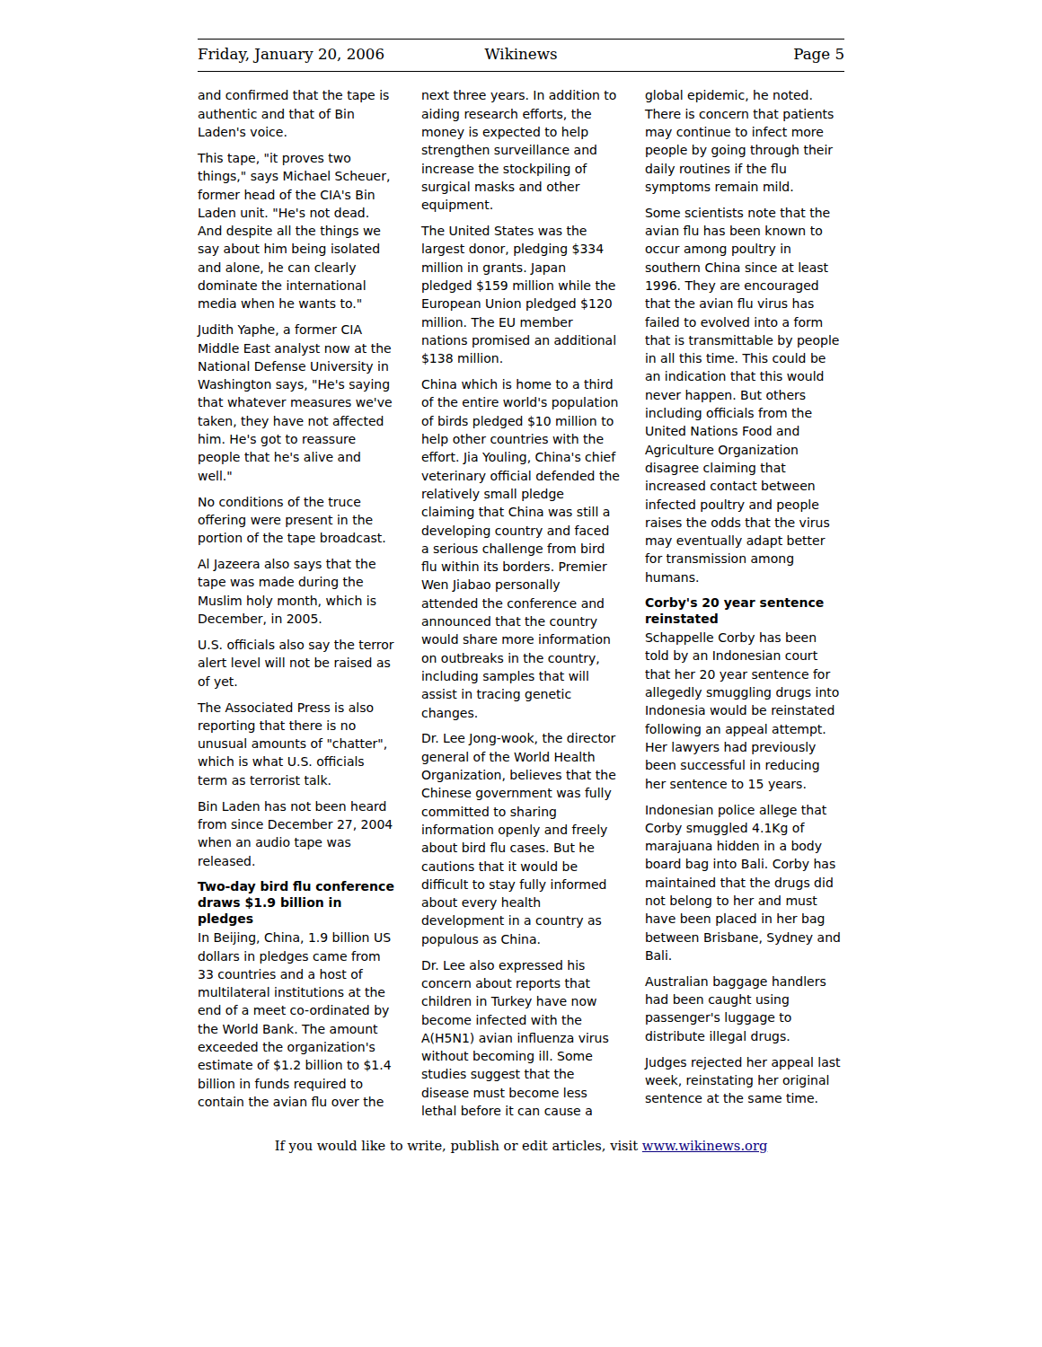Friday, January 20, 2006
Wikinews
Page 5
and confirmed that the tape is authentic and that of Bin Laden's voice.
This tape, "it proves two things," says Michael Scheuer, former head of the CIA's Bin Laden unit. "He's not dead. And despite all the things we say about him being isolated and alone, he can clearly dominate the international media when he wants to."
Judith Yaphe, a former CIA Middle East analyst now at the National Defense University in Washington says, "He's saying that whatever measures we've taken, they have not affected him. He's got to reassure people that he's alive and well."
No conditions of the truce offering were present in the portion of the tape broadcast.
Al Jazeera also says that the tape was made during the Muslim holy month, which is December, in 2005.
U.S. officials also say the terror alert level will not be raised as of yet.
The Associated Press is also reporting that there is no unusual amounts of "chatter", which is what U.S. officials term as terrorist talk.
Bin Laden has not been heard from since December 27, 2004 when an audio tape was released.
Two-day bird flu conference draws $1.9 billion in pledges
In Beijing, China, 1.9 billion US dollars in pledges came from 33 countries and a host of multilateral institutions at the end of a meet co-ordinated by the World Bank. The amount exceeded the organization's estimate of $1.2 billion to $1.4 billion in funds required to contain the avian flu over the next three years. In addition to aiding research efforts, the money is expected to help strengthen surveillance and increase the stockpiling of surgical masks and other equipment.
The United States was the largest donor, pledging $334 million in grants. Japan pledged $159 million while the European Union pledged $120 million. The EU member nations promised an additional $138 million.
China which is home to a third of the entire world's population of birds pledged $10 million to help other countries with the effort. Jia Youling, China's chief veterinary official defended the relatively small pledge claiming that China was still a developing country and faced a serious challenge from bird flu within its borders. Premier Wen Jiabao personally attended the conference and announced that the country would share more information on outbreaks in the country, including samples that will assist in tracing genetic changes.
Dr. Lee Jong-wook, the director general of the World Health Organization, believes that the Chinese government was fully committed to sharing information openly and freely about bird flu cases. But he cautions that it would be difficult to stay fully informed about every health development in a country as populous as China.
Dr. Lee also expressed his concern about reports that children in Turkey have now become infected with the A(H5N1) avian influenza virus without becoming ill. Some studies suggest that the disease must become less lethal before it can cause a global epidemic, he noted. There is concern that patients may continue to infect more people by going through their daily routines if the flu symptoms remain mild.
Some scientists note that the avian flu has been known to occur among poultry in southern China since at least 1996. They are encouraged that the avian flu virus has failed to evolved into a form that is transmittable by people in all this time. This could be an indication that this would never happen. But others including officials from the United Nations Food and Agriculture Organization disagree claiming that increased contact between infected poultry and people raises the odds that the virus may eventually adapt better for transmission among humans.
Corby's 20 year sentence reinstated
Schappelle Corby has been told by an Indonesian court that her 20 year sentence for allegedly smuggling drugs into Indonesia would be reinstated following an appeal attempt. Her lawyers had previously been successful in reducing her sentence to 15 years.
Indonesian police allege that Corby smuggled 4.1Kg of marajuana hidden in a body board bag into Bali. Corby has maintained that the drugs did not belong to her and must have been placed in her bag between Brisbane, Sydney and Bali.
Australian baggage handlers had been caught using passenger's luggage to distribute illegal drugs.
Judges rejected her appeal last week, reinstating her original sentence at the same time.
If you would like to write, publish or edit articles, visit www.wikinews.org